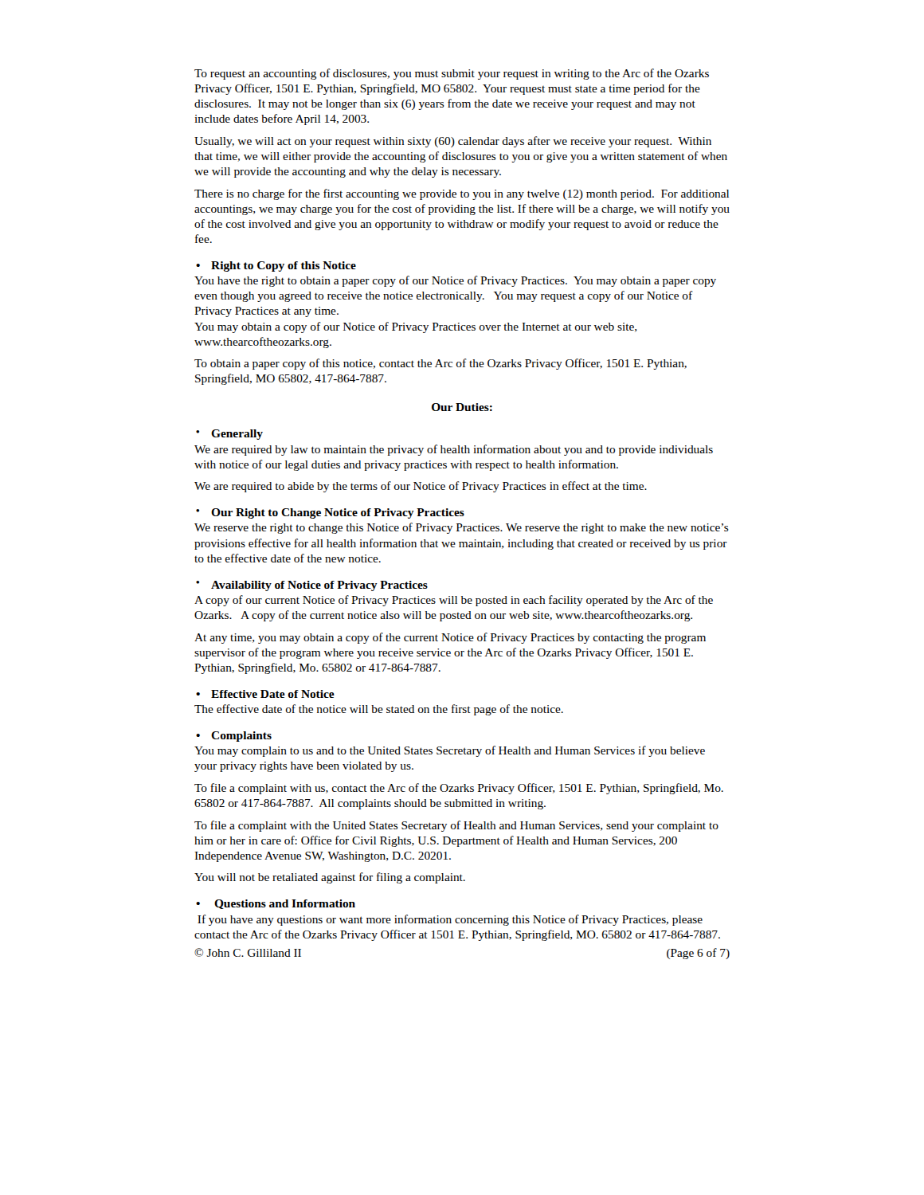To request an accounting of disclosures, you must submit your request in writing to the Arc of the Ozarks Privacy Officer, 1501 E. Pythian, Springfield, MO 65802. Your request must state a time period for the disclosures. It may not be longer than six (6) years from the date we receive your request and may not include dates before April 14, 2003.
Usually, we will act on your request within sixty (60) calendar days after we receive your request. Within that time, we will either provide the accounting of disclosures to you or give you a written statement of when we will provide the accounting and why the delay is necessary.
There is no charge for the first accounting we provide to you in any twelve (12) month period. For additional accountings, we may charge you for the cost of providing the list. If there will be a charge, we will notify you of the cost involved and give you an opportunity to withdraw or modify your request to avoid or reduce the fee.
Right to Copy of this Notice
You have the right to obtain a paper copy of our Notice of Privacy Practices. You may obtain a paper copy even though you agreed to receive the notice electronically. You may request a copy of our Notice of Privacy Practices at any time.
You may obtain a copy of our Notice of Privacy Practices over the Internet at our web site, www.thearcoftheozarks.org.
To obtain a paper copy of this notice, contact the Arc of the Ozarks Privacy Officer, 1501 E. Pythian, Springfield, MO 65802, 417-864-7887.
Our Duties:
Generally
We are required by law to maintain the privacy of health information about you and to provide individuals with notice of our legal duties and privacy practices with respect to health information.
We are required to abide by the terms of our Notice of Privacy Practices in effect at the time.
Our Right to Change Notice of Privacy Practices
We reserve the right to change this Notice of Privacy Practices. We reserve the right to make the new notice’s provisions effective for all health information that we maintain, including that created or received by us prior to the effective date of the new notice.
Availability of Notice of Privacy Practices
A copy of our current Notice of Privacy Practices will be posted in each facility operated by the Arc of the Ozarks. A copy of the current notice also will be posted on our web site, www.thearcoftheozarks.org.
At any time, you may obtain a copy of the current Notice of Privacy Practices by contacting the program supervisor of the program where you receive service or the Arc of the Ozarks Privacy Officer, 1501 E. Pythian, Springfield, Mo. 65802 or 417-864-7887.
Effective Date of Notice
The effective date of the notice will be stated on the first page of the notice.
Complaints
You may complain to us and to the United States Secretary of Health and Human Services if you believe your privacy rights have been violated by us.
To file a complaint with us, contact the Arc of the Ozarks Privacy Officer, 1501 E. Pythian, Springfield, Mo. 65802 or 417-864-7887. All complaints should be submitted in writing.
To file a complaint with the United States Secretary of Health and Human Services, send your complaint to him or her in care of: Office for Civil Rights, U.S. Department of Health and Human Services, 200 Independence Avenue SW, Washington, D.C. 20201.
You will not be retaliated against for filing a complaint.
Questions and Information
If you have any questions or want more information concerning this Notice of Privacy Practices, please contact the Arc of the Ozarks Privacy Officer at 1501 E. Pythian, Springfield, MO. 65802 or 417-864-7887.
© John C. Gilliland II (Page 6 of 7)